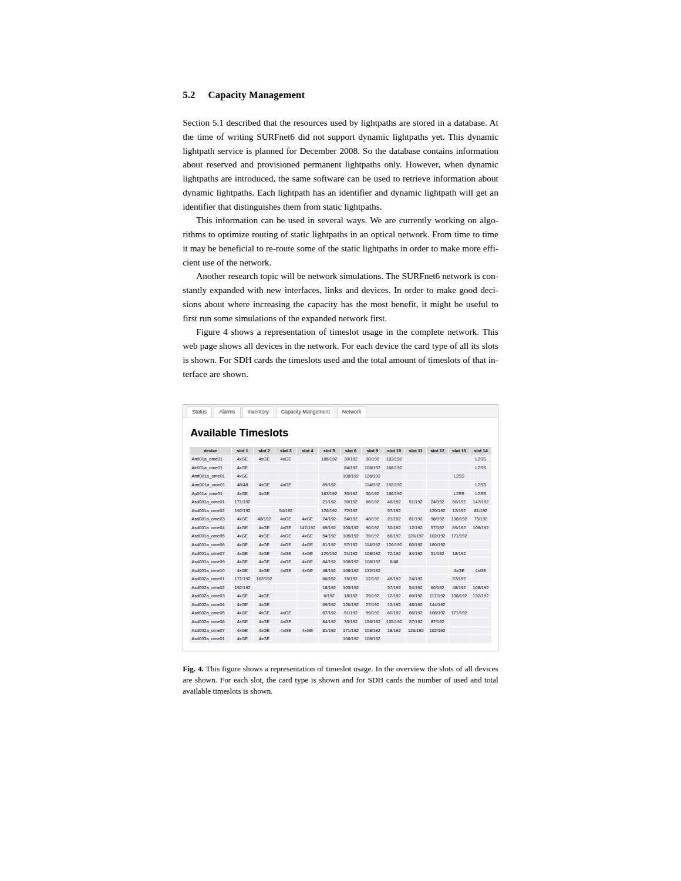5.2 Capacity Management
Section 5.1 described that the resources used by lightpaths are stored in a database. At the time of writing SURFnet6 did not support dynamic lightpaths yet. This dynamic lightpath service is planned for December 2008. So the database contains information about reserved and provisioned permanent lightpaths only. However, when dynamic lightpaths are introduced, the same software can be used to retrieve information about dynamic lightpaths. Each lightpath has an identifier and dynamic lightpath will get an identifier that distinguishes them from static lightpaths.
This information can be used in several ways. We are currently working on algorithms to optimize routing of static lightpaths in an optical network. From time to time it may be beneficial to re-route some of the static lightpaths in order to make more efficient use of the network.
Another research topic will be network simulations. The SURFnet6 network is constantly expanded with new interfaces, links and devices. In order to make good decisions about where increasing the capacity has the most benefit, it might be useful to first run some simulations of the expanded network first.
Figure 4 shows a representation of timeslot usage in the complete network. This web page shows all devices in the network. For each device the card type of all its slots is shown. For SDH cards the timeslots used and the total amount of timeslots of that interface are shown.
Status
Alarms
Inventory
Capacity Mangement
Network
Available Timeslots
| device | slot 1 | slot 2 | slot 3 | slot 4 | slot 5 | slot 6 | slot 9 | slot 10 | slot 11 | slot 12 | slot 13 | slot 14 |
| --- | --- | --- | --- | --- | --- | --- | --- | --- | --- | --- | --- | --- |
| Ah001a_ome01 | 4xGE | 4xGE | 4xGE | | 186/192 | 30/192 | 30/192 | 183/192 | | | | L2SS |
| Alr001a_ome01 | 4xGE | | | | | 84/192 | 108/192 | 168/192 | | | | L2SS |
| Amf001a_ome01 | 4xGE | | | | | 108/192 | 126/192 | | | | L2SS | |
| Amr001a_ome01 | 46/48 | 4xGE | 4xGE | | 69/192 | | 114/192 | 192/192 | | | | L2SS |
| Ap001a_ome01 | 4xGE | 4xGE | | | 183/192 | 30/192 | 30/192 | 186/192 | | | L2SS | L2SS |
| Asd001a_ome01 | 171/192 | | | | 21/192 | 30/192 | 66/192 | 48/192 | 51/192 | 24/192 | 60/192 | 147/192 |
| Asd001a_ome02 | 192/192 | | 54/192 | | 126/192 | 72/192 | | 57/192 | | 120/192 | 12/192 | 81/192 |
| Asd001a_ome03 | 4xGE | 48/192 | 4xGE | 4xGE | 24/192 | 54/192 | 48/192 | 21/192 | 81/192 | 96/192 | 138/192 | 75/192 |
| Asd001a_ome04 | 4xGE | 4xGE | 4xGE | 147/192 | 69/192 | 105/192 | 90/192 | 30/192 | 12/192 | 57/192 | 69/192 | 108/192 |
| Asd001a_ome05 | 4xGE | 4xGE | 4xGE | 4xGE | 54/192 | 105/192 | 39/192 | 66/192 | 120/192 | 102/192 | 171/192 | |
| Asd001a_ome06 | 4xGE | 4xGE | 4xGE | 4xGE | 81/192 | 57/192 | 114/192 | 126/192 | 60/192 | 180/192 | | |
| Asd001a_ome07 | 4xGE | 4xGE | 4xGE | 4xGE | 120/192 | 51/192 | 108/192 | 72/192 | 84/192 | 51/192 | 18/192 | |
| Asd001a_ome09 | 4xGE | 4xGE | 4xGE | 4xGE | 84/192 | 108/192 | 108/192 | 6/48 | | | | |
| Asd001a_ome10 | 4xGE | 4xGE | 4xGE | 4xGE | 48/192 | 108/192 | 132/192 | | | | 4xGE | 4xGE |
| Asd002a_ome01 | 171/192 | 162/192 | | | 66/192 | 15/192 | 12/192 | 48/192 | 24/192 | | 57/192 | |
| Asd002a_ome02 | 192/192 | | | | 18/192 | 105/192 | | 57/192 | 54/192 | 60/192 | 48/192 | 108/192 |
| Asd002a_ome03 | 4xGE | 4xGE | | | 6/192 | 18/192 | 39/192 | 12/192 | 60/192 | 117/192 | 138/192 | 132/192 |
| Asd002a_ome04 | 4xGE | 4xGE | | | 69/192 | 126/192 | 27/192 | 15/192 | 48/192 | 144/192 | | |
| Asd002a_ome05 | 4xGE | 4xGE | 4xGE | | 87/192 | 51/192 | 99/192 | 60/192 | 66/192 | 108/192 | 171/192 | |
| Asd002a_ome06 | 4xGE | 4xGE | 4xGE | | 84/192 | 33/192 | 156/192 | 105/192 | 57/192 | 87/192 | | |
| Asd002a_ome07 | 4xGE | 4xGE | 4xGE | 4xGE | 81/192 | 171/192 | 108/192 | 18/192 | 126/192 | 162/192 | | |
| Asd003a_ome01 | 4xGE | 4xGE | | | | 108/192 | 108/192 | | | | | |
Fig. 4. This figure shows a representation of timeslot usage. In the overview the slots of all devices are shown. For each slot, the card type is shown and for SDH cards the number of used and total available timeslots is shown.